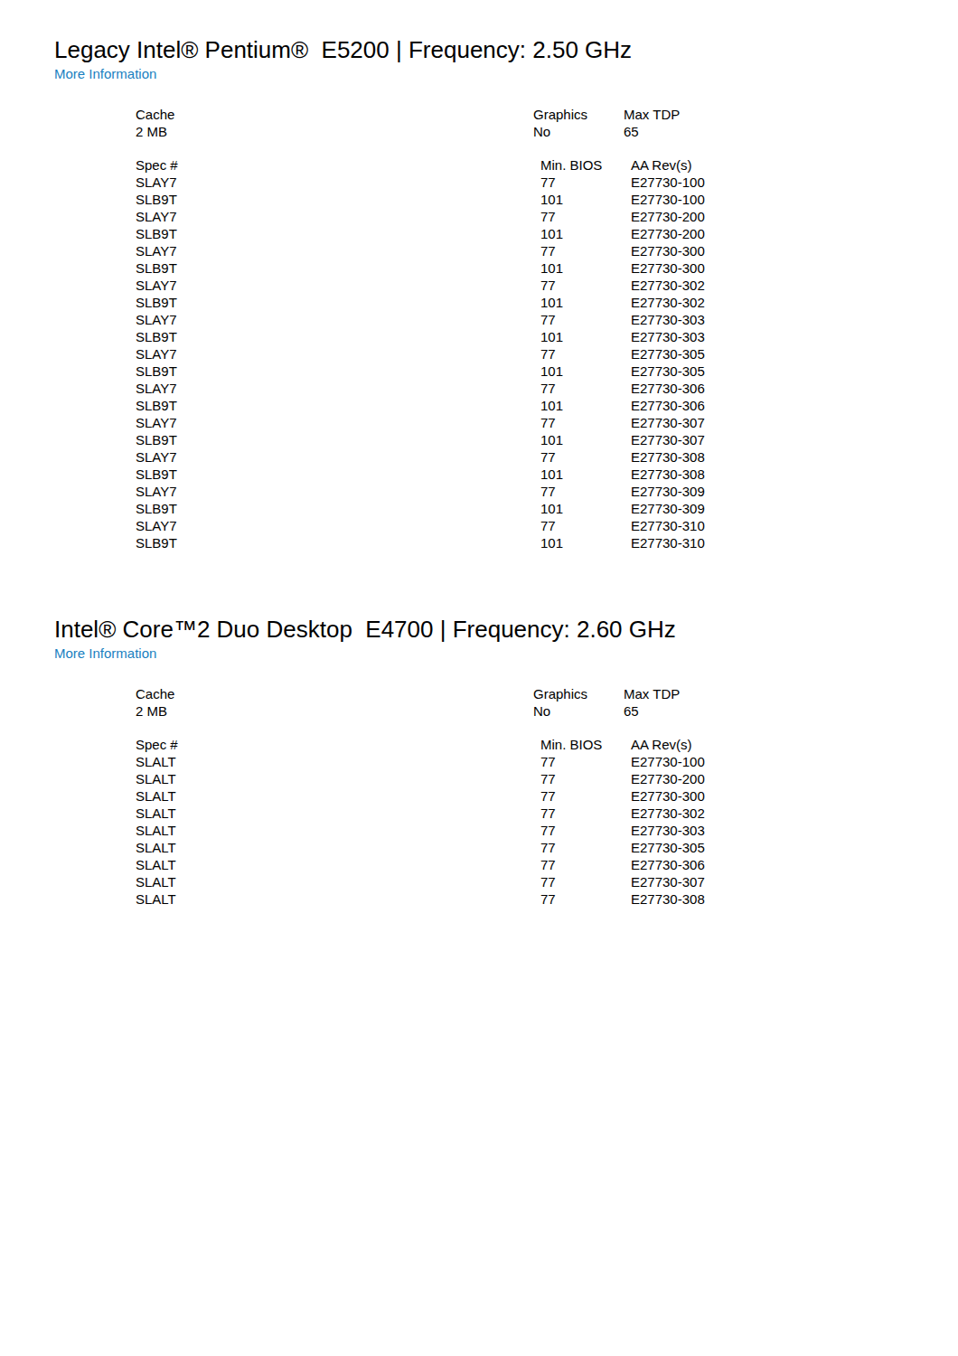Legacy Intel® Pentium® E5200 | Frequency: 2.50 GHz
More Information
| Cache | Graphics | Max TDP |
| 2 MB | No | 65 |
| Spec # | Min. BIOS | AA Rev(s) |
| SLAY7 | 77 | E27730-100 |
| SLB9T | 101 | E27730-100 |
| SLAY7 | 77 | E27730-200 |
| SLB9T | 101 | E27730-200 |
| SLAY7 | 77 | E27730-300 |
| SLB9T | 101 | E27730-300 |
| SLAY7 | 77 | E27730-302 |
| SLB9T | 101 | E27730-302 |
| SLAY7 | 77 | E27730-303 |
| SLB9T | 101 | E27730-303 |
| SLAY7 | 77 | E27730-305 |
| SLB9T | 101 | E27730-305 |
| SLAY7 | 77 | E27730-306 |
| SLB9T | 101 | E27730-306 |
| SLAY7 | 77 | E27730-307 |
| SLB9T | 101 | E27730-307 |
| SLAY7 | 77 | E27730-308 |
| SLB9T | 101 | E27730-308 |
| SLAY7 | 77 | E27730-309 |
| SLB9T | 101 | E27730-309 |
| SLAY7 | 77 | E27730-310 |
| SLB9T | 101 | E27730-310 |
Intel® Core™2 Duo Desktop E4700 | Frequency: 2.60 GHz
More Information
| Cache | Graphics | Max TDP |
| 2 MB | No | 65 |
| Spec # | Min. BIOS | AA Rev(s) |
| SLALT | 77 | E27730-100 |
| SLALT | 77 | E27730-200 |
| SLALT | 77 | E27730-300 |
| SLALT | 77 | E27730-302 |
| SLALT | 77 | E27730-303 |
| SLALT | 77 | E27730-305 |
| SLALT | 77 | E27730-306 |
| SLALT | 77 | E27730-307 |
| SLALT | 77 | E27730-308 |